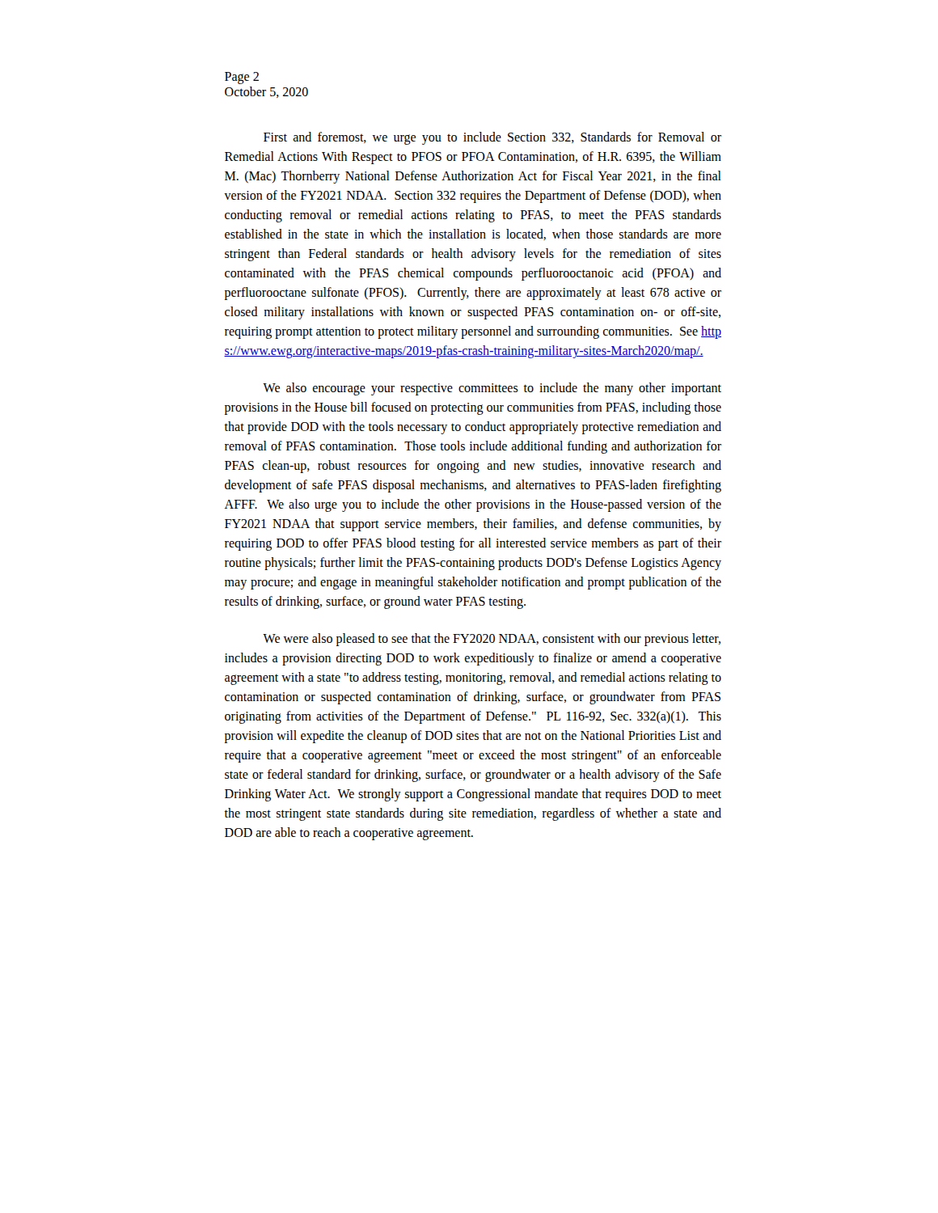Page 2
October 5, 2020
First and foremost, we urge you to include Section 332, Standards for Removal or Remedial Actions With Respect to PFOS or PFOA Contamination, of H.R. 6395, the William M. (Mac) Thornberry National Defense Authorization Act for Fiscal Year 2021, in the final version of the FY2021 NDAA. Section 332 requires the Department of Defense (DOD), when conducting removal or remedial actions relating to PFAS, to meet the PFAS standards established in the state in which the installation is located, when those standards are more stringent than Federal standards or health advisory levels for the remediation of sites contaminated with the PFAS chemical compounds perfluorooctanoic acid (PFOA) and perfluorooctane sulfonate (PFOS). Currently, there are approximately at least 678 active or closed military installations with known or suspected PFAS contamination on- or off-site, requiring prompt attention to protect military personnel and surrounding communities. See https://www.ewg.org/interactive-maps/2019-pfas-crash-training-military-sites-March2020/map/.
We also encourage your respective committees to include the many other important provisions in the House bill focused on protecting our communities from PFAS, including those that provide DOD with the tools necessary to conduct appropriately protective remediation and removal of PFAS contamination. Those tools include additional funding and authorization for PFAS clean-up, robust resources for ongoing and new studies, innovative research and development of safe PFAS disposal mechanisms, and alternatives to PFAS-laden firefighting AFFF. We also urge you to include the other provisions in the House-passed version of the FY2021 NDAA that support service members, their families, and defense communities, by requiring DOD to offer PFAS blood testing for all interested service members as part of their routine physicals; further limit the PFAS-containing products DOD's Defense Logistics Agency may procure; and engage in meaningful stakeholder notification and prompt publication of the results of drinking, surface, or ground water PFAS testing.
We were also pleased to see that the FY2020 NDAA, consistent with our previous letter, includes a provision directing DOD to work expeditiously to finalize or amend a cooperative agreement with a state "to address testing, monitoring, removal, and remedial actions relating to contamination or suspected contamination of drinking, surface, or groundwater from PFAS originating from activities of the Department of Defense." PL 116-92, Sec. 332(a)(1). This provision will expedite the cleanup of DOD sites that are not on the National Priorities List and require that a cooperative agreement "meet or exceed the most stringent" of an enforceable state or federal standard for drinking, surface, or groundwater or a health advisory of the Safe Drinking Water Act. We strongly support a Congressional mandate that requires DOD to meet the most stringent state standards during site remediation, regardless of whether a state and DOD are able to reach a cooperative agreement.